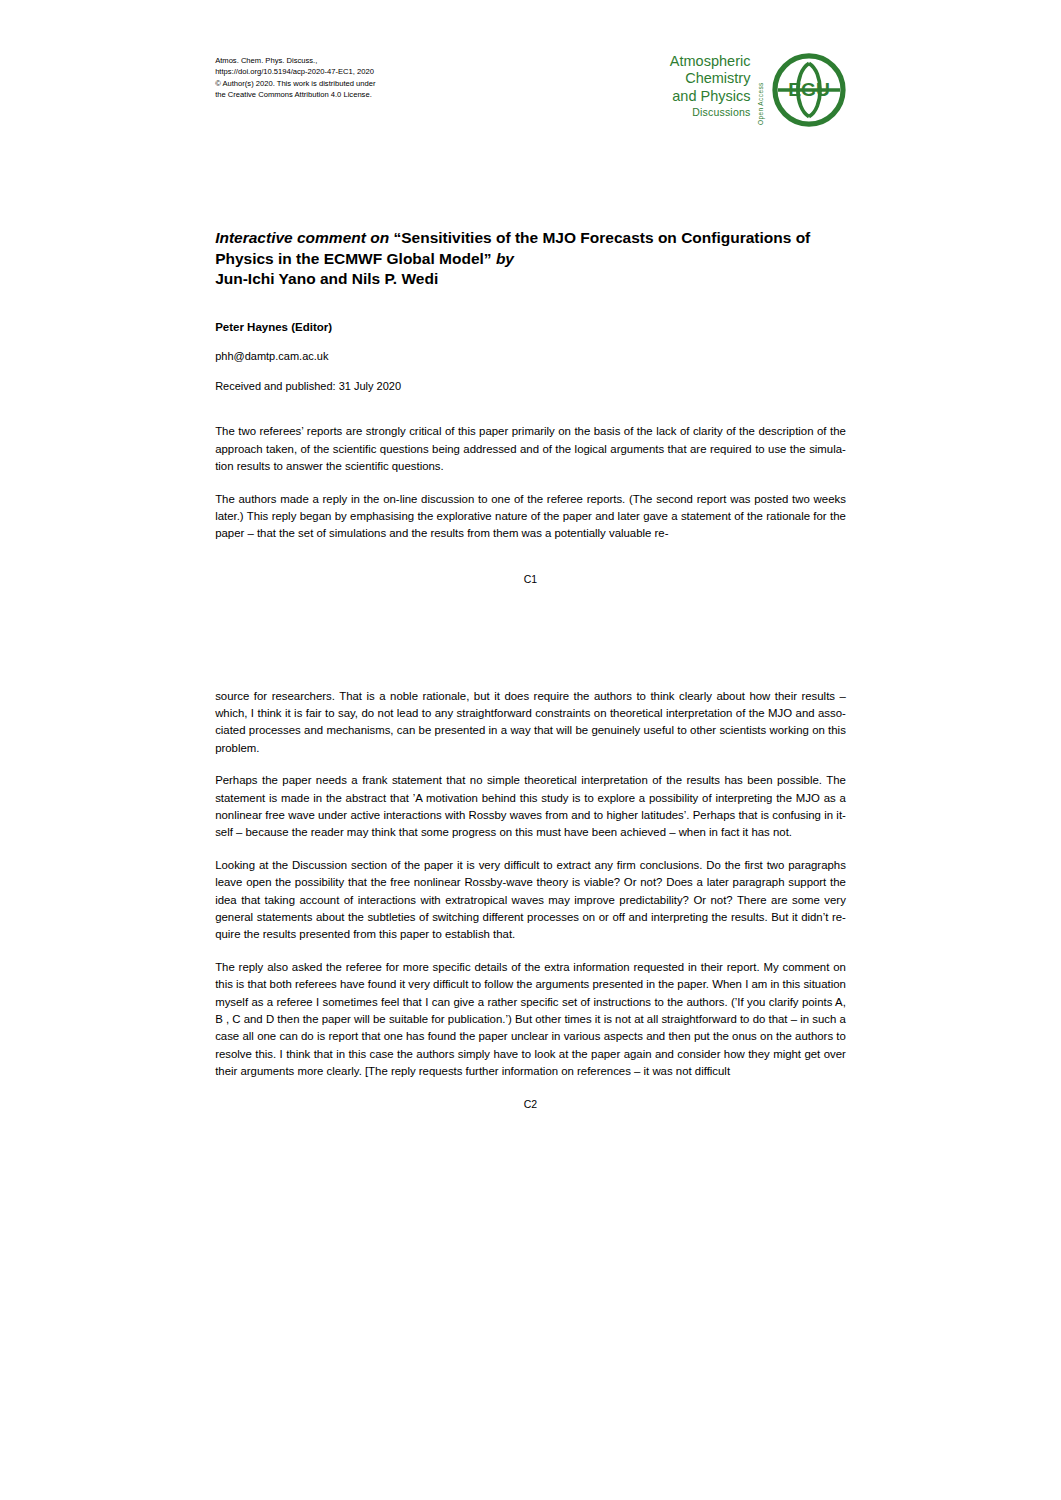Atmos. Chem. Phys. Discuss.,
https://doi.org/10.5194/acp-2020-47-EC1, 2020
© Author(s) 2020. This work is distributed under
the Creative Commons Attribution 4.0 License.
Atmospheric Chemistry and Physics Discussions
Open Access
EGU
Interactive comment on “Sensitivities of the MJO Forecasts on Configurations of Physics in the ECMWF Global Model” by
Jun-Ichi Yano and Nils P. Wedi
Peter Haynes (Editor)
phh@damtp.cam.ac.uk
Received and published: 31 July 2020
The two referees’ reports are strongly critical of this paper primarily on the basis of the lack of clarity of the description of the approach taken, of the scientific questions being addressed and of the logical arguments that are required to use the simulation results to answer the scientific questions.
The authors made a reply in the on-line discussion to one of the referee reports. (The second report was posted two weeks later.) This reply began by emphasising the explorative nature of the paper and later gave a statement of the rationale for the paper – that the set of simulations and the results from them was a potentially valuable re-
C1
source for researchers. That is a noble rationale, but it does require the authors to think clearly about how their results – which, I think it is fair to say, do not lead to any straightforward constraints on theoretical interpretation of the MJO and associated processes and mechanisms, can be presented in a way that will be genuinely useful to other scientists working on this problem.
Perhaps the paper needs a frank statement that no simple theoretical interpretation of the results has been possible. The statement is made in the abstract that ’A motivation behind this study is to explore a possibility of interpreting the MJO as a nonlinear free wave under active interactions with Rossby waves from and to higher latitudes’. Perhaps that is confusing in itself – because the reader may think that some progress on this must have been achieved – when in fact it has not.
Looking at the Discussion section of the paper it is very difficult to extract any firm conclusions. Do the first two paragraphs leave open the possibility that the free nonlinear Rossby-wave theory is viable? Or not? Does a later paragraph support the idea that taking account of interactions with extratropical waves may improve predictability? Or not? There are some very general statements about the subtleties of switching different processes on or off and interpreting the results. But it didn’t require the results presented from this paper to establish that.
The reply also asked the referee for more specific details of the extra information requested in their report. My comment on this is that both referees have found it very difficult to follow the arguments presented in the paper. When I am in this situation myself as a referee I sometimes feel that I can give a rather specific set of instructions to the authors. (’If you clarify points A, B , C and D then the paper will be suitable for publication.’) But other times it is not at all straightforward to do that – in such a case all one can do is report that one has found the paper unclear in various aspects and then put the onus on the authors to resolve this. I think that in this case the authors simply have to look at the paper again and consider how they might get over their arguments more clearly. [The reply requests further information on references – it was not difficult
C2